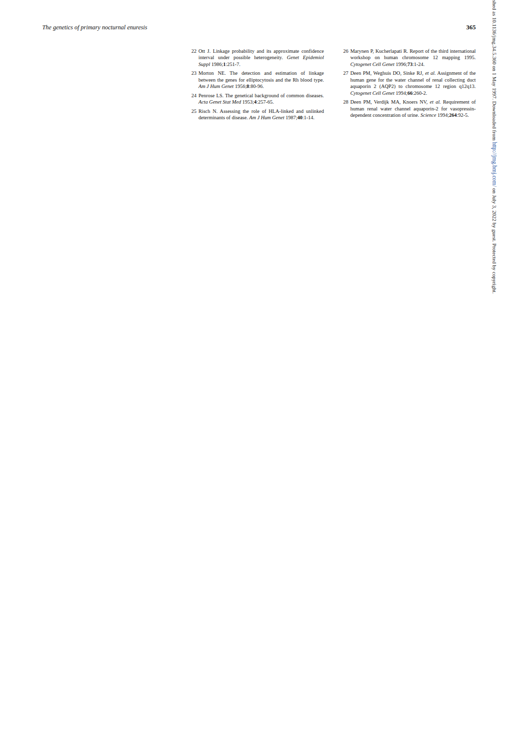The genetics of primary nocturnal enuresis
365
22 Ott J. Linkage probability and its approximate confidence interval under possible heterogeneity. Genet Epidemiol Suppl 1986;1:251-7.
23 Morton NE. The detection and estimation of linkage between the genes for elliptocytosis and the Rh blood type. Am J Hum Genet 1956;8:80-96.
24 Penrose LS. The genetical background of common diseases. Acta Genet Stat Med 1953;4:257-65.
25 Risch N. Assessing the role of HLA-linked and unlinked determinants of disease. Am J Hum Genet 1987;40:1-14.
26 Marynen P, Kucherlapati R. Report of the third international workshop on human chromosome 12 mapping 1995. Cytogenet Cell Genet 1996;73:1-24.
27 Deen PM, Weghuis DO, Sinke RJ, et al. Assignment of the human gene for the water channel of renal collecting duct aquaporin 2 (AQP2) to chromosome 12 region q12q13. Cytogenet Cell Genet 1994;66:260-2.
28 Deen PM, Verdijk MA, Knoers NV, et al. Requirement of human renal water channel aquaporin-2 for vasopressin-dependent concentration of urine. Science 1994;264:92-5.
J Med Genet: first published as 10.1136/jmg.34.5.360 on 1 May 1997. Downloaded from http://jmg.bmj.com/ on July 3, 2022 by guest. Protected by copyright.